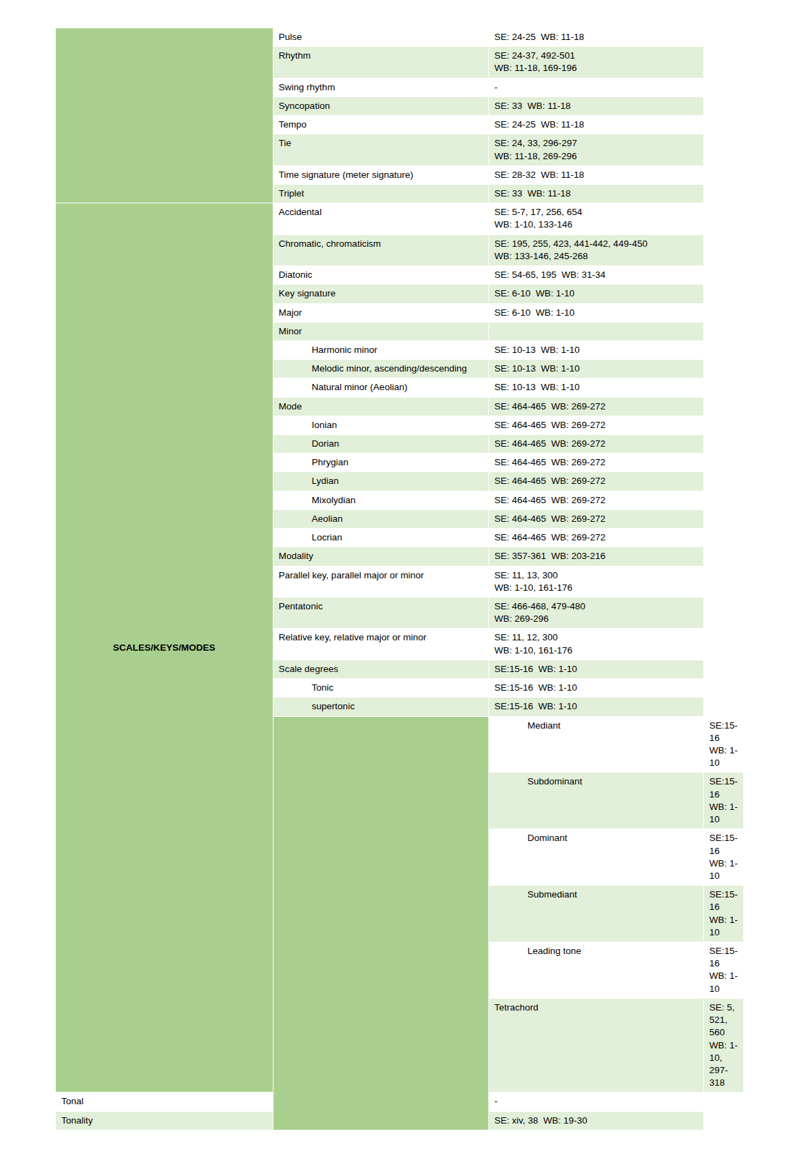| | Pulse | SE: 24-25 WB: 11-18 |
| Rhythm | SE: 24-37, 492-501 WB: 11-18, 169-196 |
| Swing rhythm | - |
| Syncopation | SE: 33 WB: 11-18 |
| Tempo | SE: 24-25 WB: 11-18 |
| Tie | SE: 24, 33, 296-297 WB: 11-18, 269-296 |
| Time signature (meter signature) | SE: 28-32 WB: 11-18 |
| Triplet | SE: 33 WB: 11-18 |
| SCALES/KEYS/MODES | Accidental | SE: 5-7, 17, 256, 654 WB: 1-10, 133-146 |
| Chromatic, chromaticism | SE: 195, 255, 423, 441-442, 449-450 WB: 133-146, 245-268 |
| Diatonic | SE: 54-65, 195 WB: 31-34 |
| Key signature | SE: 6-10 WB: 1-10 |
| Major | SE: 6-10 WB: 1-10 |
| Minor | |
| Harmonic minor | SE: 10-13 WB: 1-10 |
| Melodic minor, ascending/descending | SE: 10-13 WB: 1-10 |
| Natural minor (Aeolian) | SE: 10-13 WB: 1-10 |
| Mode | SE: 464-465 WB: 269-272 |
| Ionian | SE: 464-465 WB: 269-272 |
| Dorian | SE: 464-465 WB: 269-272 |
| Phrygian | SE: 464-465 WB: 269-272 |
| Lydian | SE: 464-465 WB: 269-272 |
| Mixolydian | SE: 464-465 WB: 269-272 |
| Aeolian | SE: 464-465 WB: 269-272 |
| Locrian | SE: 464-465 WB: 269-272 |
| Modality | SE: 357-361 WB: 203-216 |
| Parallel key, parallel major or minor | SE: 11, 13, 300 WB: 1-10, 161-176 |
| Pentatonic | SE: 466-468, 479-480 WB: 269-296 |
| Relative key, relative major or minor | SE: 11, 12, 300 WB: 1-10, 161-176 |
| Scale degrees | SE:15-16 WB: 1-10 |
| Tonic | SE:15-16 WB: 1-10 |
| supertonic | SE:15-16 WB: 1-10 |
| | Mediant | SE:15-16 WB: 1-10 |
| Subdominant | SE:15-16 WB: 1-10 |
| Dominant | SE:15-16 WB: 1-10 |
| Submediant | SE:15-16 WB: 1-10 |
| Leading tone | SE:15-16 WB: 1-10 |
| Tetrachord | SE: 5, 521, 560 WB: 1-10, 297-318 |
| Tonal | - |
| Tonality | SE: xiv, 38 WB: 19-30 |